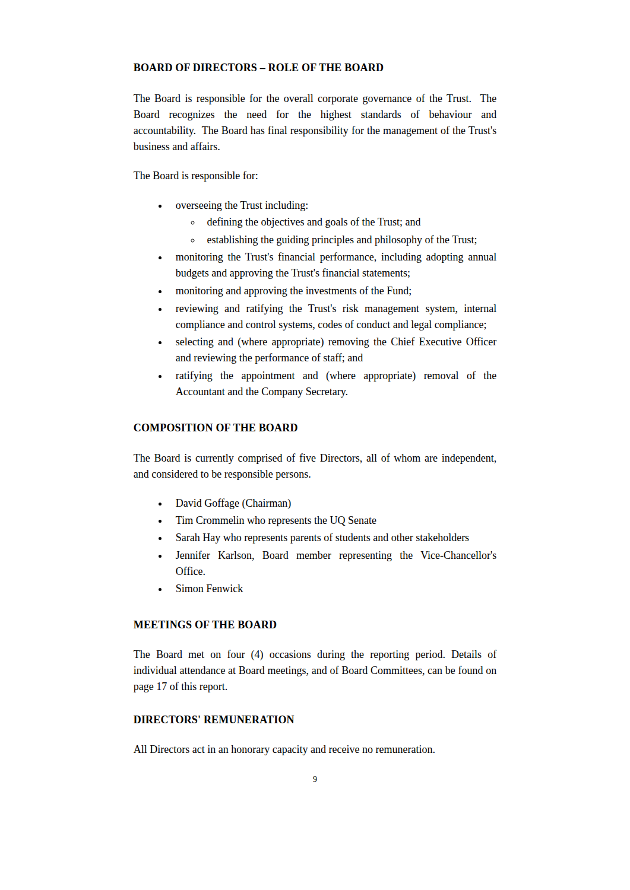BOARD OF DIRECTORS – ROLE OF THE BOARD
The Board is responsible for the overall corporate governance of the Trust. The Board recognizes the need for the highest standards of behaviour and accountability. The Board has final responsibility for the management of the Trust's business and affairs.
The Board is responsible for:
overseeing the Trust including:
defining the objectives and goals of the Trust; and
establishing the guiding principles and philosophy of the Trust;
monitoring the Trust's financial performance, including adopting annual budgets and approving the Trust's financial statements;
monitoring and approving the investments of the Fund;
reviewing and ratifying the Trust's risk management system, internal compliance and control systems, codes of conduct and legal compliance;
selecting and (where appropriate) removing the Chief Executive Officer and reviewing the performance of staff; and
ratifying the appointment and (where appropriate) removal of the Accountant and the Company Secretary.
COMPOSITION OF THE BOARD
The Board is currently comprised of five Directors, all of whom are independent, and considered to be responsible persons.
David Goffage (Chairman)
Tim Crommelin who represents the UQ Senate
Sarah Hay who represents parents of students and other stakeholders
Jennifer Karlson, Board member representing the Vice-Chancellor's Office.
Simon Fenwick
MEETINGS OF THE BOARD
The Board met on four (4) occasions during the reporting period. Details of individual attendance at Board meetings, and of Board Committees, can be found on page 17 of this report.
DIRECTORS' REMUNERATION
All Directors act in an honorary capacity and receive no remuneration.
9